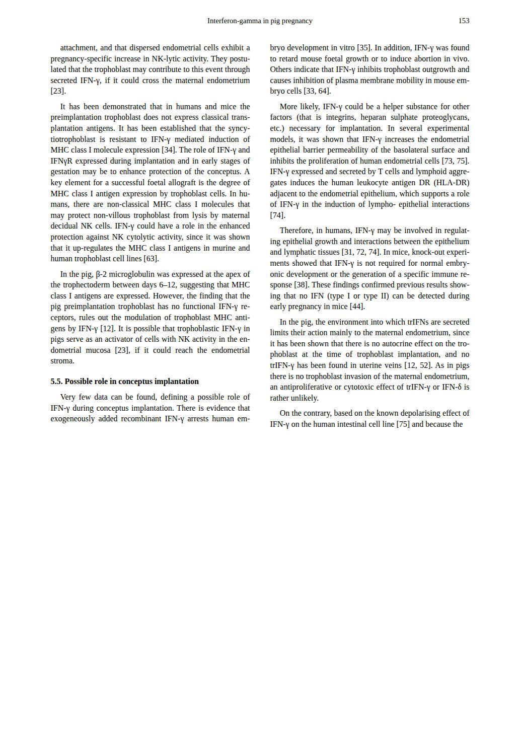Interferon-gamma in pig pregnancy 153
attachment, and that dispersed endometrial cells exhibit a pregnancy-specific increase in NK-lytic activity. They postulated that the trophoblast may contribute to this event through secreted IFN-γ, if it could cross the maternal endometrium [23].
It has been demonstrated that in humans and mice the preimplantation trophoblast does not express classical transplantation antigens. It has been established that the syncytiotrophoblast is resistant to IFN-γ mediated induction of MHC class I molecule expression [34]. The role of IFN-γ and IFNγR expressed during implantation and in early stages of gestation may be to enhance protection of the conceptus. A key element for a successful foetal allograft is the degree of MHC class I antigen expression by trophoblast cells. In humans, there are non-classical MHC class I molecules that may protect non-villous trophoblast from lysis by maternal decidual NK cells. IFN-γ could have a role in the enhanced protection against NK cytolytic activity, since it was shown that it up-regulates the MHC class I antigens in murine and human trophoblast cell lines [63].
In the pig, β-2 microglobulin was expressed at the apex of the trophectoderm between days 6–12, suggesting that MHC class I antigens are expressed. However, the finding that the pig preimplantation trophoblast has no functional IFN-γ receptors, rules out the modulation of trophoblast MHC antigens by IFN-γ [12]. It is possible that trophoblastic IFN-γ in pigs serve as an activator of cells with NK activity in the endometrial mucosa [23], if it could reach the endometrial stroma.
5.5. Possible role in conceptus implantation
Very few data can be found, defining a possible role of IFN-γ during conceptus implantation. There is evidence that exogeneously added recombinant IFN-γ arrests human embryo development in vitro [35]. In addition, IFN-γ was found to retard mouse foetal growth or to induce abortion in vivo. Others indicate that IFN-γ inhibits trophoblast outgrowth and causes inhibition of plasma membrane mobility in mouse embryo cells [33, 64].
More likely, IFN-γ could be a helper substance for other factors (that is integrins, heparan sulphate proteoglycans, etc.) necessary for implantation. In several experimental models, it was shown that IFN-γ increases the endometrial epithelial barrier permeability of the basolateral surface and inhibits the proliferation of human endometrial cells [73, 75]. IFN-γ expressed and secreted by T cells and lymphoid aggregates induces the human leukocyte antigen DR (HLA-DR) adjacent to the endometrial epithelium, which supports a role of IFN-γ in the induction of lympho- epithelial interactions [74].
Therefore, in humans, IFN-γ may be involved in regulating epithelial growth and interactions between the epithelium and lymphatic tissues [31, 72, 74]. In mice, knock-out experiments showed that IFN-γ is not required for normal embryonic development or the generation of a specific immune response [38]. These findings confirmed previous results showing that no IFN (type I or type II) can be detected during early pregnancy in mice [44].
In the pig, the environment into which trIFNs are secreted limits their action mainly to the maternal endometrium, since it has been shown that there is no autocrine effect on the trophoblast at the time of trophoblast implantation, and no trIFN-γ has been found in uterine veins [12, 52]. As in pigs there is no trophoblast invasion of the maternal endometrium, an antiproliferative or cytotoxic effect of trIFN-γ or IFN-δ is rather unlikely.
On the contrary, based on the known depolarising effect of IFN-γ on the human intestinal cell line [75] and because the